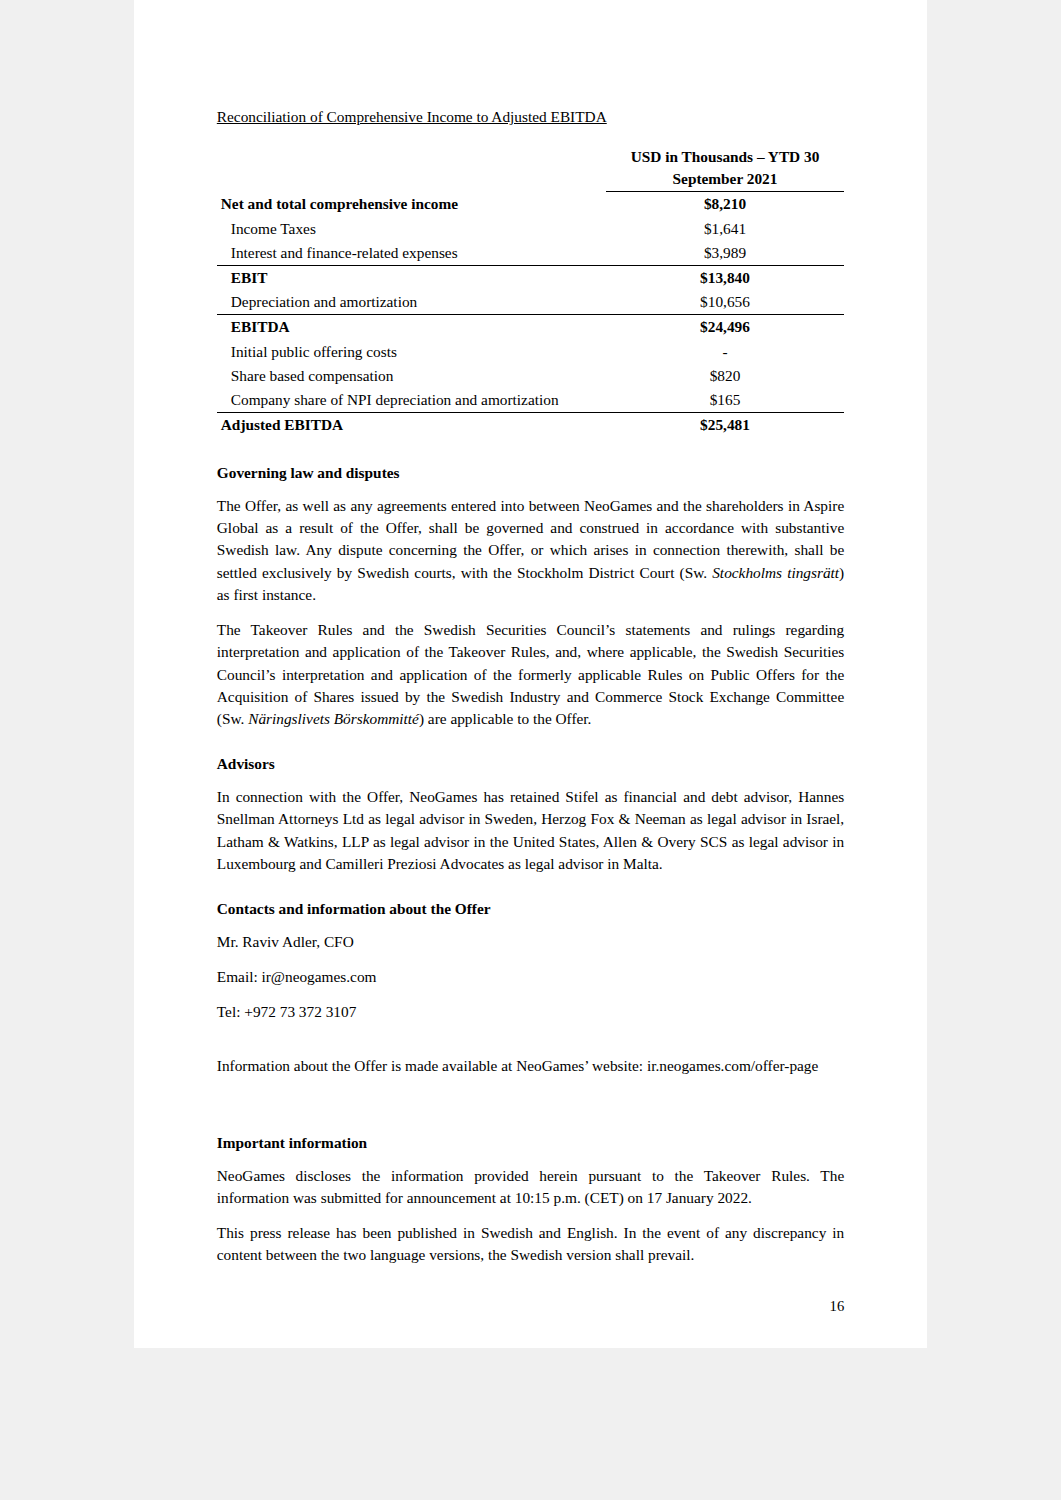Reconciliation of Comprehensive Income to Adjusted EBITDA
| | USD in Thousands – YTD 30 September 2021 |
| --- | --- |
| Net and total comprehensive income | $8,210 |
| Income Taxes | $1,641 |
| Interest and finance-related expenses | $3,989 |
| EBIT | $13,840 |
| Depreciation and amortization | $10,656 |
| EBITDA | $24,496 |
| Initial public offering costs | - |
| Share based compensation | $820 |
| Company share of NPI depreciation and amortization | $165 |
| Adjusted EBITDA | $25,481 |
Governing law and disputes
The Offer, as well as any agreements entered into between NeoGames and the shareholders in Aspire Global as a result of the Offer, shall be governed and construed in accordance with substantive Swedish law. Any dispute concerning the Offer, or which arises in connection therewith, shall be settled exclusively by Swedish courts, with the Stockholm District Court (Sw. Stockholms tingsrätt) as first instance.
The Takeover Rules and the Swedish Securities Council’s statements and rulings regarding interpretation and application of the Takeover Rules, and, where applicable, the Swedish Securities Council’s interpretation and application of the formerly applicable Rules on Public Offers for the Acquisition of Shares issued by the Swedish Industry and Commerce Stock Exchange Committee (Sw. Näringslivets Börskommitté) are applicable to the Offer.
Advisors
In connection with the Offer, NeoGames has retained Stifel as financial and debt advisor, Hannes Snellman Attorneys Ltd as legal advisor in Sweden, Herzog Fox & Neeman as legal advisor in Israel, Latham & Watkins, LLP as legal advisor in the United States, Allen & Overy SCS as legal advisor in Luxembourg and Camilleri Preziosi Advocates as legal advisor in Malta.
Contacts and information about the Offer
Mr. Raviv Adler, CFO
Email: ir@neogames.com
Tel: +972 73 372 3107
Information about the Offer is made available at NeoGames’ website: ir.neogames.com/offer-page
Important information
NeoGames discloses the information provided herein pursuant to the Takeover Rules. The information was submitted for announcement at 10:15 p.m. (CET) on 17 January 2022.
This press release has been published in Swedish and English. In the event of any discrepancy in content between the two language versions, the Swedish version shall prevail.
16